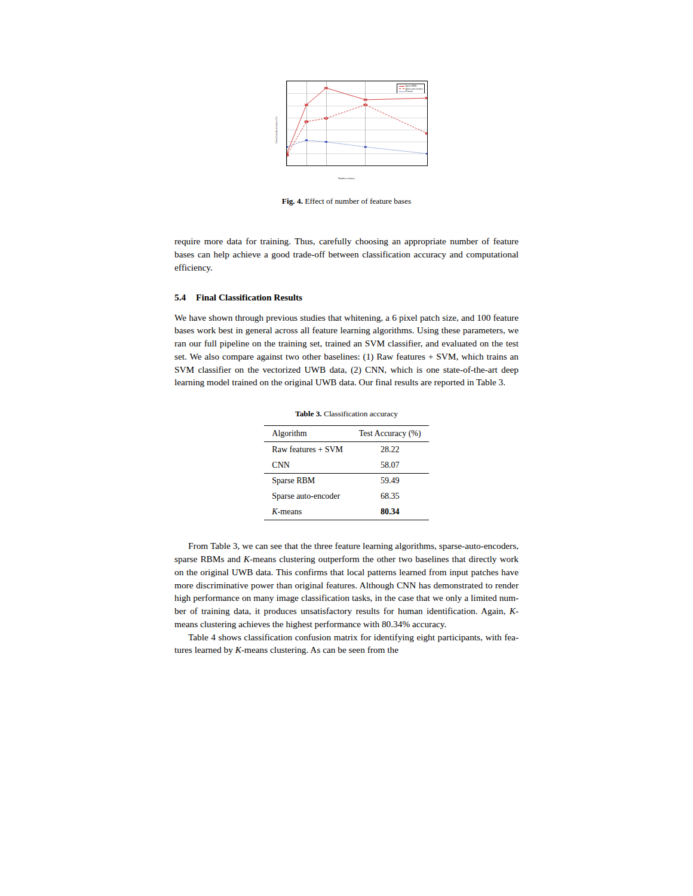Classification accuracy (%)
Sparse RBMs
Sparse auto-encoders
K-means
85
80
75
70
65
60
55
50
50
60
100
200
400
Number of bases
Fig. 4. Effect of number of feature bases
require more data for training. Thus, carefully choosing an appropriate number of feature bases can help achieve a good trade-off between classification accuracy and computational efficiency.
5.4 Final Classification Results
We have shown through previous studies that whitening, a 6 pixel patch size, and 100 feature bases work best in general across all feature learning algorithms. Using these parameters, we ran our full pipeline on the training set, trained an SVM classifier, and evaluated on the test set. We also compare against two other baselines: (1) Raw features + SVM, which trains an SVM classifier on the vectorized UWB data, (2) CNN, which is one state-of-the-art deep learning model trained on the original UWB data. Our final results are reported in Table 3.
Table 3. Classification accuracy
| Algorithm | Test Accuracy (%) |
| --- | --- |
| Raw features + SVM | 28.22 |
| CNN | 58.07 |
| Sparse RBM | 59.49 |
| Sparse auto-encoder | 68.35 |
| K -means | 80.34 |
From Table 3, we can see that the three feature learning algorithms, sparse-auto-encoders, sparse RBMs and K-means clustering outperform the other two baselines that directly work on the original UWB data. This confirms that local patterns learned from input patches have more discriminative power than original features. Although CNN has demonstrated to render high performance on many image classification tasks, in the case that we only a limited number of training data, it produces unsatisfactory results for human identification. Again, K-means clustering achieves the highest performance with 80.34% accuracy.
Table 4 shows classification confusion matrix for identifying eight participants, with features learned by K-means clustering. As can be seen from the